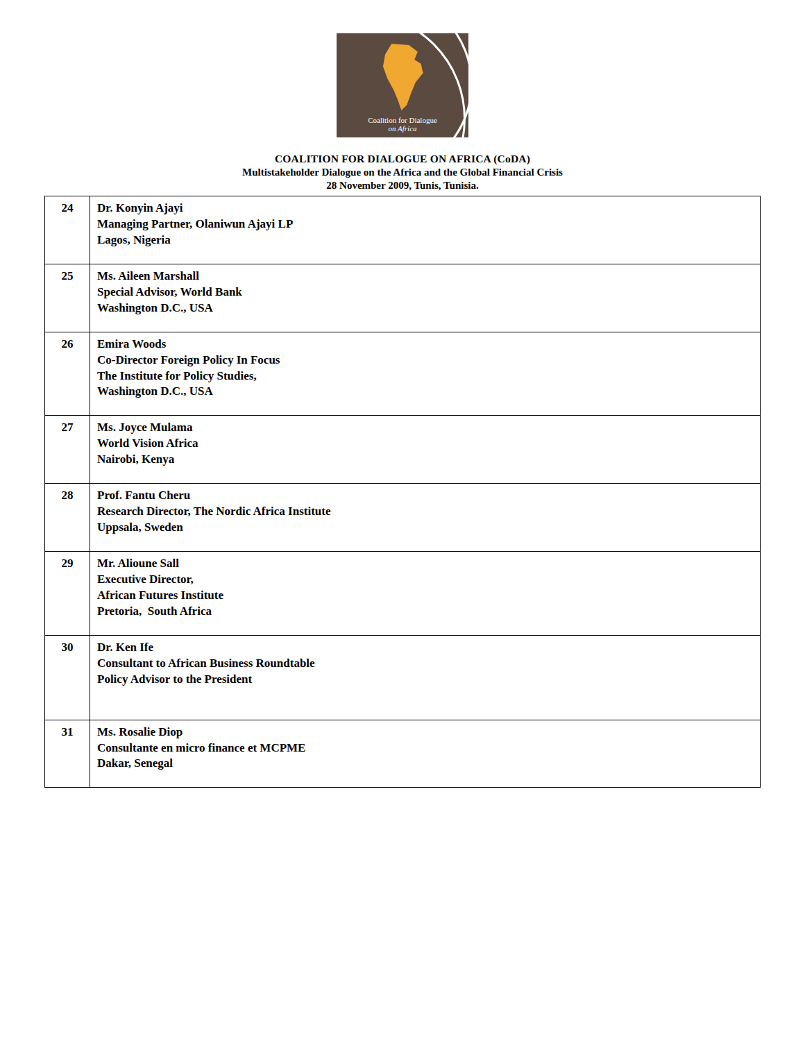Coalition for Dialogue
on Africa
COALITION FOR DIALOGUE ON AFRICA (CoDA)
Multistakeholder Dialogue on the Africa and the Global Financial Crisis
28 November 2009, Tunis, Tunisia.
| 24 | Dr. Konyin Ajayi Managing Partner, Olaniwun Ajayi LP Lagos, Nigeria |
| 25 | Ms. Aileen Marshall Special Advisor, World Bank Washington D.C., USA |
| 26 | Emira Woods Co-Director Foreign Policy In Focus The Institute for Policy Studies, Washington D.C., USA |
| 27 | Ms. Joyce Mulama World Vision Africa Nairobi, Kenya |
| 28 | Prof. Fantu Cheru Research Director, The Nordic Africa Institute Uppsala, Sweden |
| 29 | Mr. Alioune Sall Executive Director, African Futures Institute Pretoria, South Africa |
| 30 | Dr. Ken Ife Consultant to African Business Roundtable Policy Advisor to the President |
| 31 | Ms. Rosalie Diop Consultante en micro finance et MCPME Dakar, Senegal |